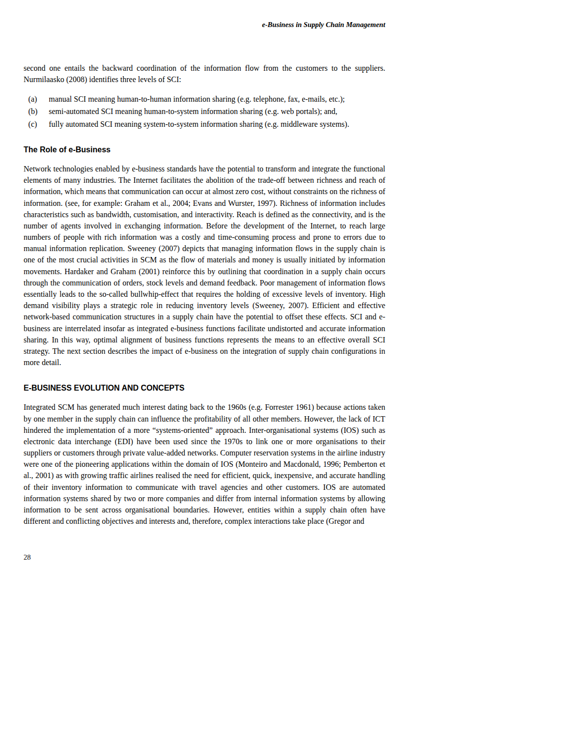e-Business in Supply Chain Management
second one entails the backward coordination of the information flow from the customers to the suppliers. Nurmilaasko (2008) identifies three levels of SCI:
(a) manual SCI meaning human-to-human information sharing (e.g. telephone, fax, e-mails, etc.);
(b) semi-automated SCI meaning human-to-system information sharing (e.g. web portals); and,
(c) fully automated SCI meaning system-to-system information sharing (e.g. middleware systems).
The Role of e-Business
Network technologies enabled by e-business standards have the potential to transform and integrate the functional elements of many industries. The Internet facilitates the abolition of the trade-off between richness and reach of information, which means that communication can occur at almost zero cost, without constraints on the richness of information. (see, for example: Graham et al., 2004; Evans and Wurster, 1997). Richness of information includes characteristics such as bandwidth, customisation, and interactivity. Reach is defined as the connectivity, and is the number of agents involved in exchanging information. Before the development of the Internet, to reach large numbers of people with rich information was a costly and time-consuming process and prone to errors due to manual information replication. Sweeney (2007) depicts that managing information flows in the supply chain is one of the most crucial activities in SCM as the flow of materials and money is usually initiated by information movements. Hardaker and Graham (2001) reinforce this by outlining that coordination in a supply chain occurs through the communication of orders, stock levels and demand feedback. Poor management of information flows essentially leads to the so-called bullwhip-effect that requires the holding of excessive levels of inventory. High demand visibility plays a strategic role in reducing inventory levels (Sweeney, 2007). Efficient and effective network-based communication structures in a supply chain have the potential to offset these effects. SCI and e-business are interrelated insofar as integrated e-business functions facilitate undistorted and accurate information sharing. In this way, optimal alignment of business functions represents the means to an effective overall SCI strategy. The next section describes the impact of e-business on the integration of supply chain configurations in more detail.
E-Business Evolution and Concepts
Integrated SCM has generated much interest dating back to the 1960s (e.g. Forrester 1961) because actions taken by one member in the supply chain can influence the profitability of all other members. However, the lack of ICT hindered the implementation of a more “systems-oriented” approach. Inter-organisational systems (IOS) such as electronic data interchange (EDI) have been used since the 1970s to link one or more organisations to their suppliers or customers through private value-added networks. Computer reservation systems in the airline industry were one of the pioneering applications within the domain of IOS (Monteiro and Macdonald, 1996; Pemberton et al., 2001) as with growing traffic airlines realised the need for efficient, quick, inexpensive, and accurate handling of their inventory information to communicate with travel agencies and other customers. IOS are automated information systems shared by two or more companies and differ from internal information systems by allowing information to be sent across organisational boundaries. However, entities within a supply chain often have different and conflicting objectives and interests and, therefore, complex interactions take place (Gregor and
28